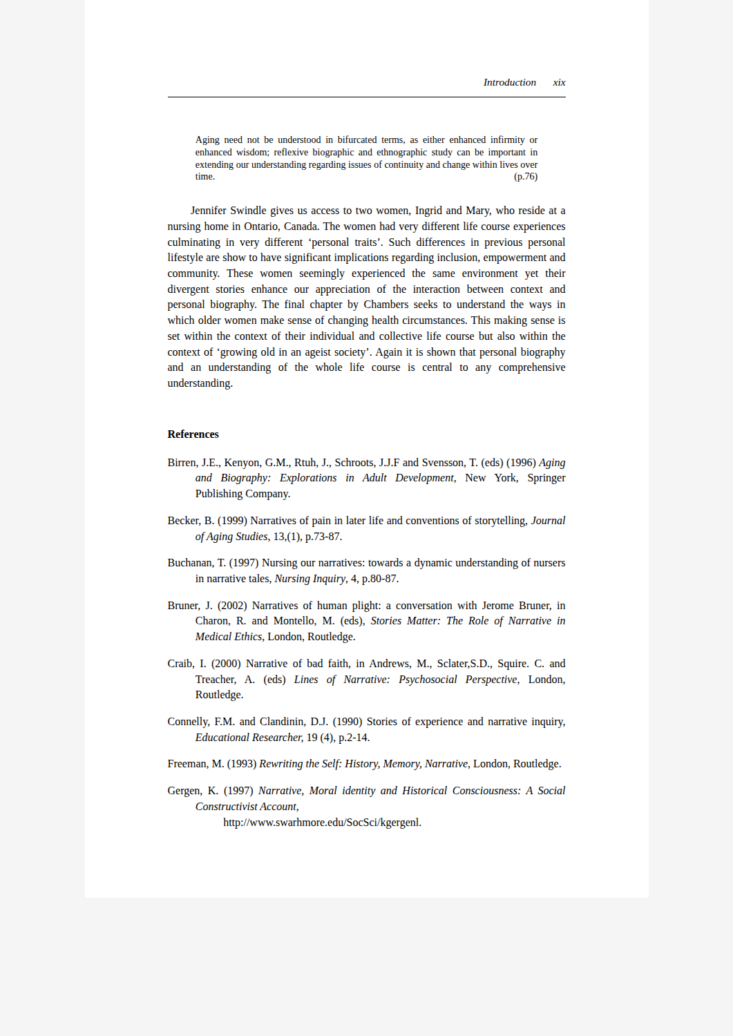Introductionxix
Aging need not be understood in bifurcated terms, as either enhanced infirmity or enhanced wisdom; reflexive biographic and ethnographic study can be important in extending our understanding regarding issues of continuity and change within lives over time.(p.76)
Jennifer Swindle gives us access to two women, Ingrid and Mary, who reside at a nursing home in Ontario, Canada. The women had very different life course experiences culminating in very different ‘personal traits’. Such differences in previous personal lifestyle are show to have significant implications regarding inclusion, empowerment and community. These women seemingly experienced the same environment yet their divergent stories enhance our appreciation of the interaction between context and personal biography. The final chapter by Chambers seeks to understand the ways in which older women make sense of changing health circumstances. This making sense is set within the context of their individual and collective life course but also within the context of ‘growing old in an ageist society’. Again it is shown that personal biography and an understanding of the whole life course is central to any comprehensive understanding.
References
Birren, J.E., Kenyon, G.M., Rtuh, J., Schroots, J.J.F and Svensson, T. (eds) (1996) Aging and Biography: Explorations in Adult Development, New York, Springer Publishing Company.
Becker, B. (1999) Narratives of pain in later life and conventions of storytelling, Journal of Aging Studies, 13,(1), p.73-87.
Buchanan, T. (1997) Nursing our narratives: towards a dynamic understanding of nursers in narrative tales, Nursing Inquiry, 4, p.80-87.
Bruner, J. (2002) Narratives of human plight: a conversation with Jerome Bruner, in Charon, R. and Montello, M. (eds), Stories Matter: The Role of Narrative in Medical Ethics, London, Routledge.
Craib, I. (2000) Narrative of bad faith, in Andrews, M., Sclater,S.D., Squire. C. and Treacher, A. (eds) Lines of Narrative: Psychosocial Perspective, London, Routledge.
Connelly, F.M. and Clandinin, D.J. (1990) Stories of experience and narrative inquiry, Educational Researcher, 19 (4), p.2-14.
Freeman, M. (1993) Rewriting the Self: History, Memory, Narrative, London, Routledge.
Gergen, K. (1997) Narrative, Moral identity and Historical Consciousness: A Social Constructivist Account, http://www.swarhmore.edu/SocSci/kgergenl.